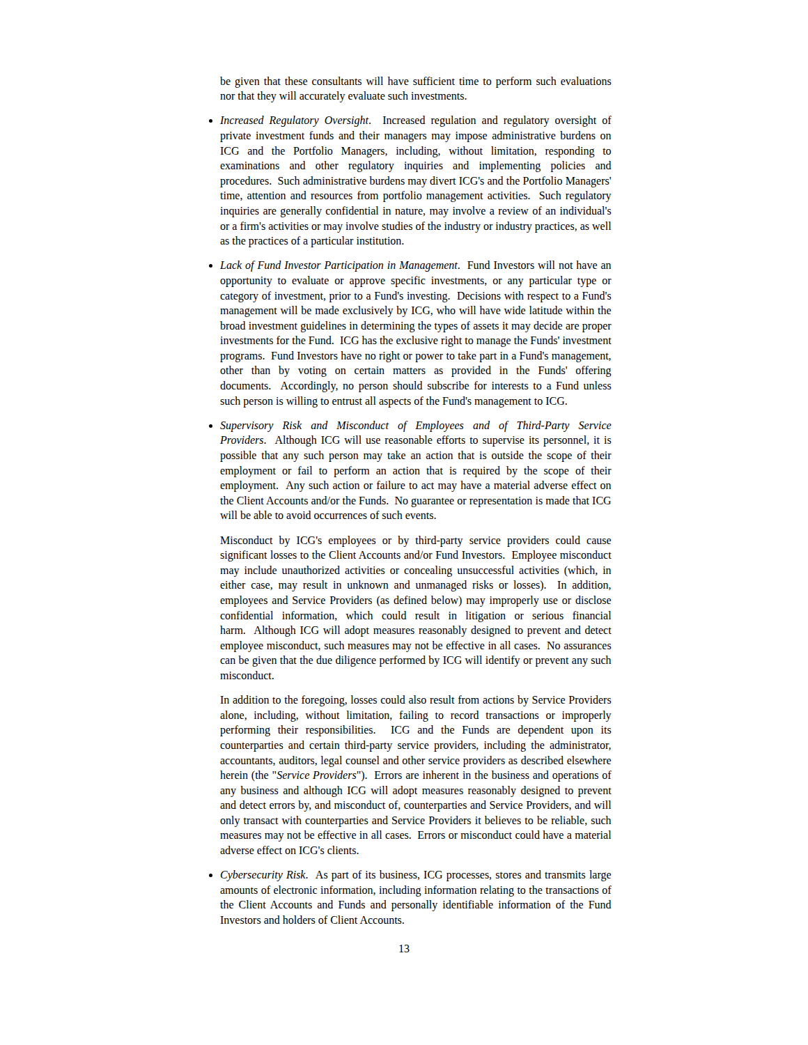be given that these consultants will have sufficient time to perform such evaluations nor that they will accurately evaluate such investments.
Increased Regulatory Oversight. Increased regulation and regulatory oversight of private investment funds and their managers may impose administrative burdens on ICG and the Portfolio Managers, including, without limitation, responding to examinations and other regulatory inquiries and implementing policies and procedures. Such administrative burdens may divert ICG's and the Portfolio Managers' time, attention and resources from portfolio management activities. Such regulatory inquiries are generally confidential in nature, may involve a review of an individual's or a firm's activities or may involve studies of the industry or industry practices, as well as the practices of a particular institution.
Lack of Fund Investor Participation in Management. Fund Investors will not have an opportunity to evaluate or approve specific investments, or any particular type or category of investment, prior to a Fund's investing. Decisions with respect to a Fund's management will be made exclusively by ICG, who will have wide latitude within the broad investment guidelines in determining the types of assets it may decide are proper investments for the Fund. ICG has the exclusive right to manage the Funds' investment programs. Fund Investors have no right or power to take part in a Fund's management, other than by voting on certain matters as provided in the Funds' offering documents. Accordingly, no person should subscribe for interests to a Fund unless such person is willing to entrust all aspects of the Fund's management to ICG.
Supervisory Risk and Misconduct of Employees and of Third-Party Service Providers. Although ICG will use reasonable efforts to supervise its personnel, it is possible that any such person may take an action that is outside the scope of their employment or fail to perform an action that is required by the scope of their employment. Any such action or failure to act may have a material adverse effect on the Client Accounts and/or the Funds. No guarantee or representation is made that ICG will be able to avoid occurrences of such events.
Misconduct by ICG's employees or by third-party service providers could cause significant losses to the Client Accounts and/or Fund Investors. Employee misconduct may include unauthorized activities or concealing unsuccessful activities (which, in either case, may result in unknown and unmanaged risks or losses). In addition, employees and Service Providers (as defined below) may improperly use or disclose confidential information, which could result in litigation or serious financial harm. Although ICG will adopt measures reasonably designed to prevent and detect employee misconduct, such measures may not be effective in all cases. No assurances can be given that the due diligence performed by ICG will identify or prevent any such misconduct.
In addition to the foregoing, losses could also result from actions by Service Providers alone, including, without limitation, failing to record transactions or improperly performing their responsibilities. ICG and the Funds are dependent upon its counterparties and certain third-party service providers, including the administrator, accountants, auditors, legal counsel and other service providers as described elsewhere herein (the "Service Providers"). Errors are inherent in the business and operations of any business and although ICG will adopt measures reasonably designed to prevent and detect errors by, and misconduct of, counterparties and Service Providers, and will only transact with counterparties and Service Providers it believes to be reliable, such measures may not be effective in all cases. Errors or misconduct could have a material adverse effect on ICG's clients.
Cybersecurity Risk. As part of its business, ICG processes, stores and transmits large amounts of electronic information, including information relating to the transactions of the Client Accounts and Funds and personally identifiable information of the Fund Investors and holders of Client Accounts.
13